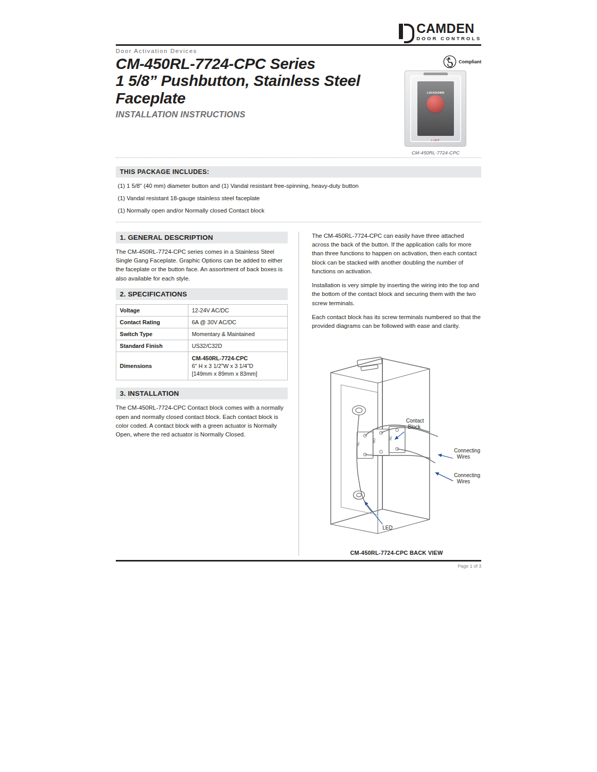CAMDEN
DOOR CONTROLS
Door Activation Devices
CM-450RL-7724-CPC Series
1 5/8” Pushbutton, Stainless Steel Faceplate
INSTALLATION INSTRUCTIONS
ADA
Compliant
LOCKDOWN
LIFT
CM-450RL-7724-CPC
THIS PACKAGE INCLUDES:
(1) 1 5/8" (40 mm) diameter button and (1) Vandal resistant free-spinning, heavy-duty button
(1) Vandal resistant 18-gauge stainless steel faceplate
(1) Normally open and/or Normally closed Contact block
1. GENERAL DESCRIPTION
The CM-450RL-7724-CPC series comes in a Stainless Steel Single Gang Faceplate. Graphic Options can be added to either the faceplate or the button face. An assortment of back boxes is also available for each style.
2. SPECIFICATIONS
| Voltage | 12-24V AC/DC |
| Contact Rating | 6A @ 30V AC/DC |
| Switch Type | Momentary & Maintained |
| Standard Finish | US32/C32D |
| Dimensions | CM-450RL-7724-CPC 6" H x 3 1/2"W x 3 1/4"D [149mm x 89mm x 83mm] |
3. INSTALLATION
The CM-450RL-7724-CPC Contact block comes with a normally open and normally closed contact block. Each contact block is color coded. A contact block with a green actuator is Normally Open, where the red actuator is Normally Closed.
The CM-450RL-7724-CPC can easily have three attached across the back of the button. If the application calls for more than three functions to happen on activation, then each contact block can be stacked with another doubling the number of functions on activation.
Installation is very simple by inserting the wiring into the top and the bottom of the contact block and securing them with the two screw terminals.
Each contact block has its screw terminals numbered so that the provided diagrams can be followed with ease and clarity.
NC NO NC Contact Block Connecting Wires Connecting Wires LED
CM-450RL-7724-CPC BACK VIEW
Page 1 of 3